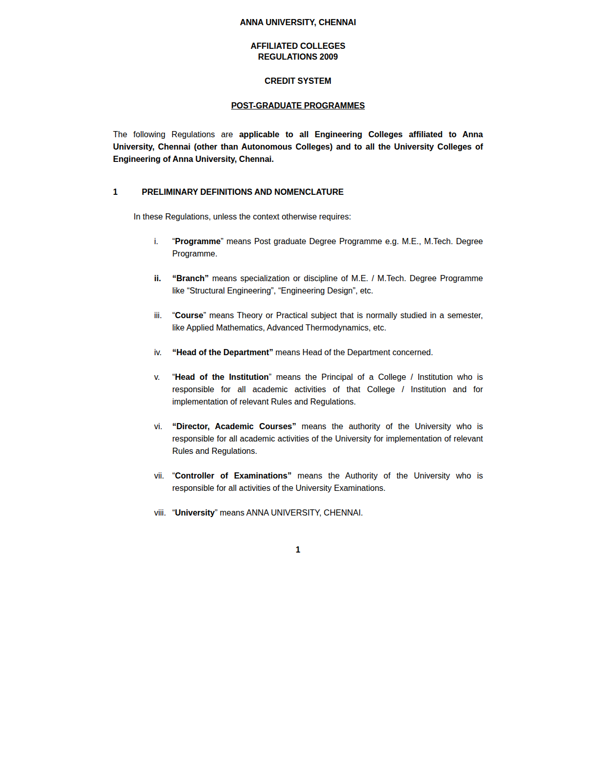ANNA UNIVERSITY, CHENNAI
AFFILIATED COLLEGES
REGULATIONS 2009
CREDIT SYSTEM
POST-GRADUATE PROGRAMMES
The following Regulations are applicable to all Engineering Colleges affiliated to Anna University, Chennai (other than Autonomous Colleges) and to all the University Colleges of Engineering of Anna University, Chennai.
1 PRELIMINARY DEFINITIONS AND NOMENCLATURE
In these Regulations, unless the context otherwise requires:
i. “Programme” means Post graduate Degree Programme e.g. M.E., M.Tech. Degree Programme.
ii. “Branch” means specialization or discipline of M.E. / M.Tech. Degree Programme like “Structural Engineering”, “Engineering Design”, etc.
iii. “Course” means Theory or Practical subject that is normally studied in a semester, like Applied Mathematics, Advanced Thermodynamics, etc.
iv. “Head of the Department” means Head of the Department concerned.
v. “Head of the Institution” means the Principal of a College / Institution who is responsible for all academic activities of that College / Institution and for implementation of relevant Rules and Regulations.
vi. “Director, Academic Courses” means the authority of the University who is responsible for all academic activities of the University for implementation of relevant Rules and Regulations.
vii. “Controller of Examinations” means the Authority of the University who is responsible for all activities of the University Examinations.
viii. “University” means ANNA UNIVERSITY, CHENNAI.
1